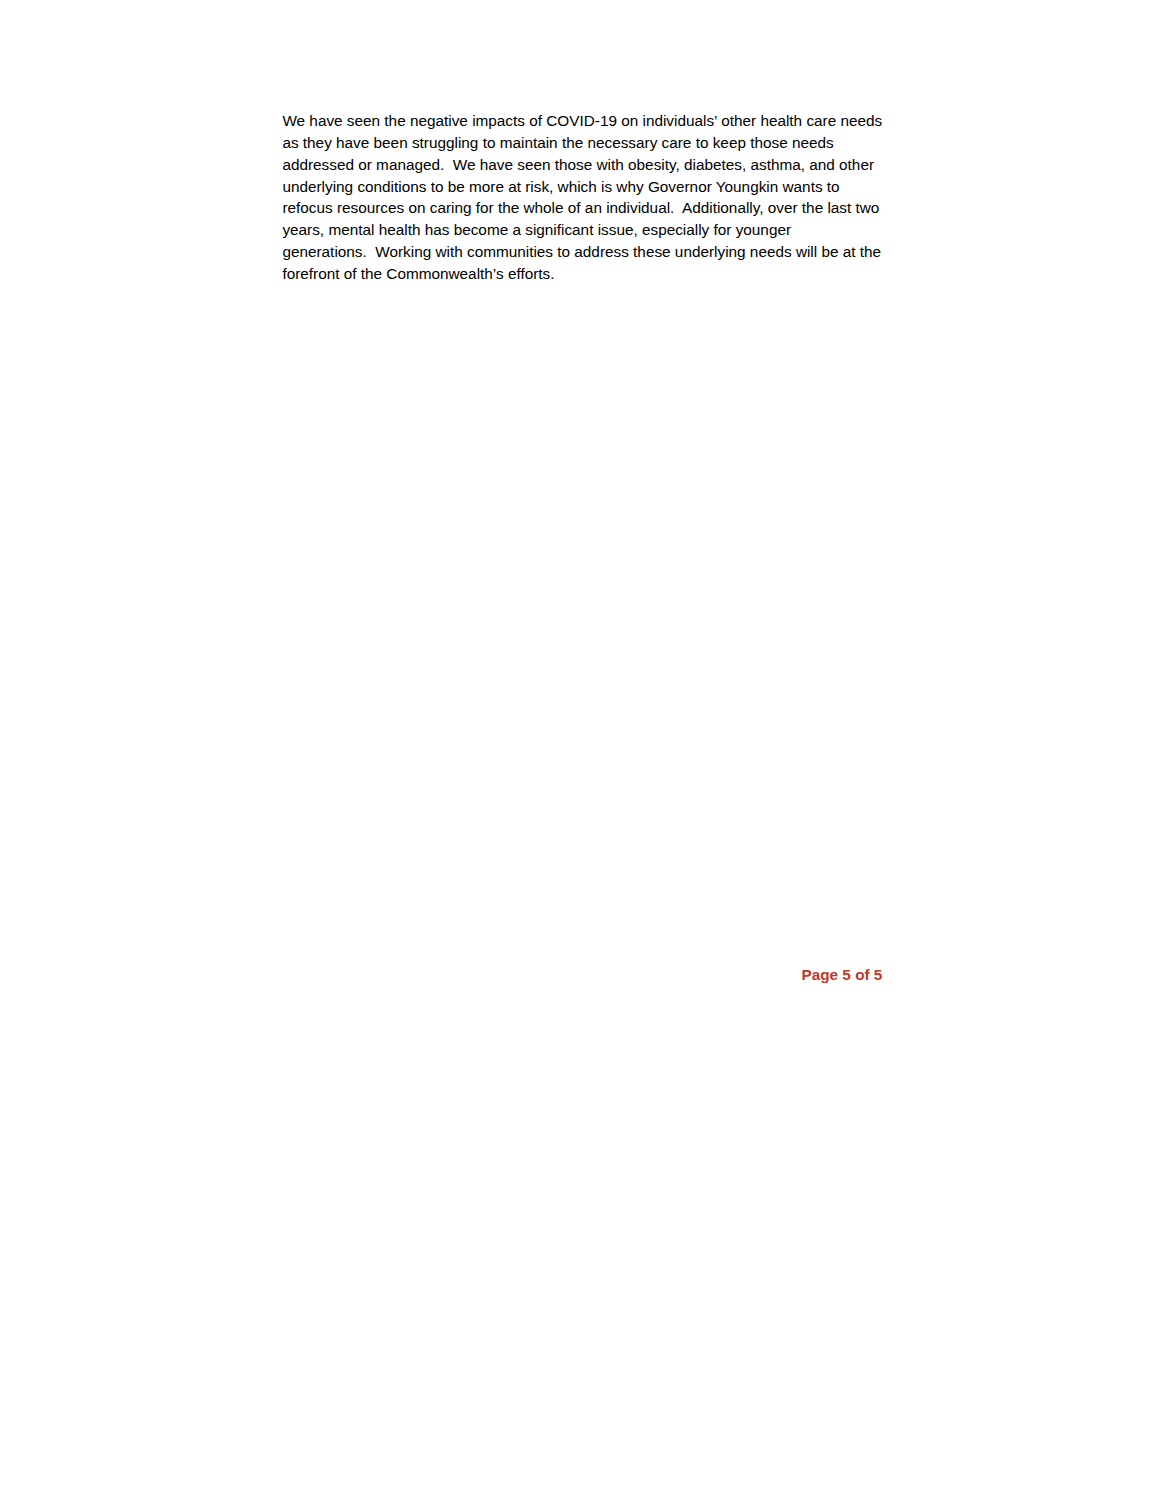We have seen the negative impacts of COVID-19 on individuals’ other health care needs as they have been struggling to maintain the necessary care to keep those needs addressed or managed. We have seen those with obesity, diabetes, asthma, and other underlying conditions to be more at risk, which is why Governor Youngkin wants to refocus resources on caring for the whole of an individual. Additionally, over the last two years, mental health has become a significant issue, especially for younger generations. Working with communities to address these underlying needs will be at the forefront of the Commonwealth’s efforts.
Page 5 of 5